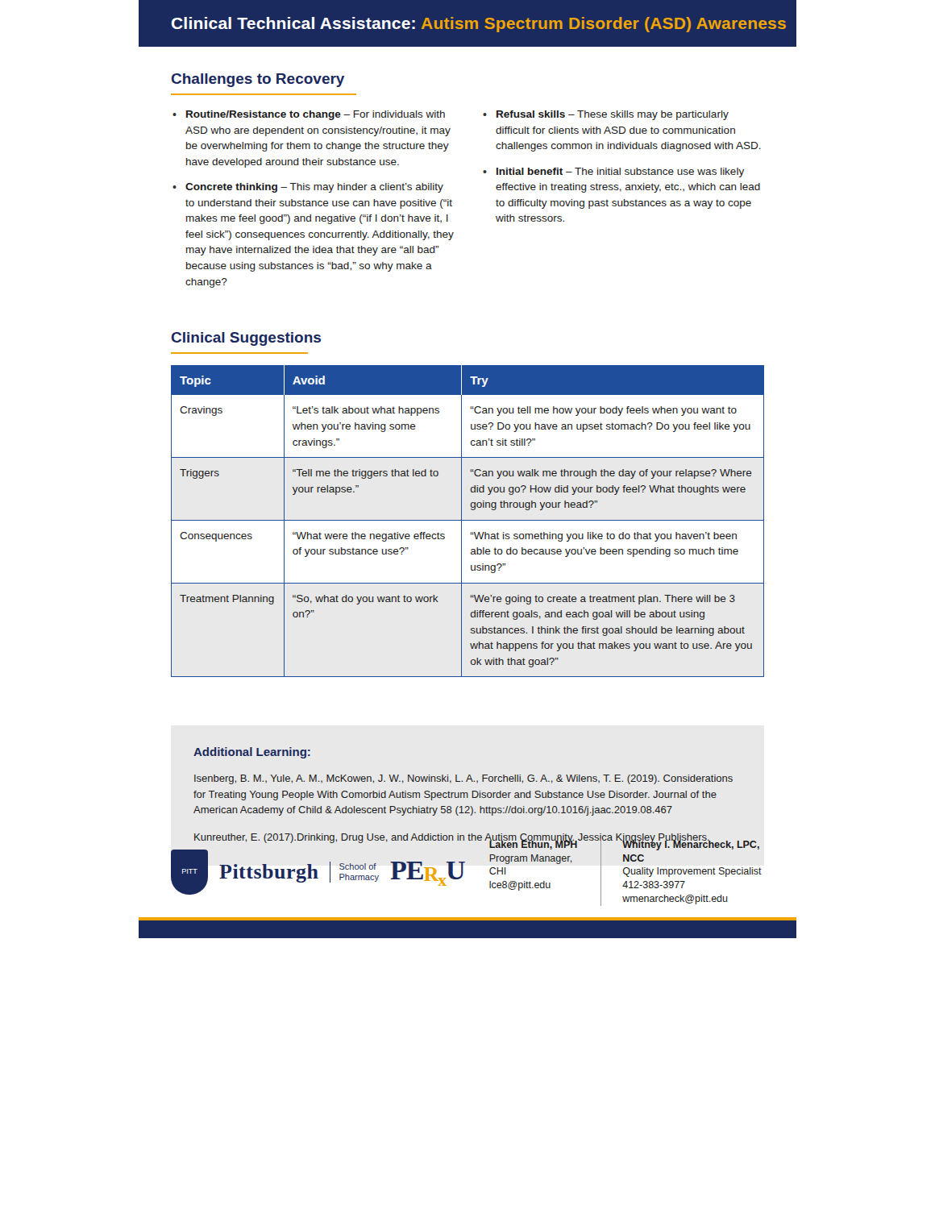Clinical Technical Assistance: Autism Spectrum Disorder (ASD) Awareness
Challenges to Recovery
Routine/Resistance to change – For individuals with ASD who are dependent on consistency/routine, it may be overwhelming for them to change the structure they have developed around their substance use.
Concrete thinking – This may hinder a client’s ability to understand their substance use can have positive (“it makes me feel good”) and negative (“if I don’t have it, I feel sick”) consequences concurrently. Additionally, they may have internalized the idea that they are “all bad” because using substances is “bad,” so why make a change?
Refusal skills – These skills may be particularly difficult for clients with ASD due to communication challenges common in individuals diagnosed with ASD.
Initial benefit – The initial substance use was likely effective in treating stress, anxiety, etc., which can lead to difficulty moving past substances as a way to cope with stressors.
Clinical Suggestions
| Topic | Avoid | Try |
| --- | --- | --- |
| Cravings | “Let’s talk about what happens when you’re having some cravings.” | “Can you tell me how your body feels when you want to use? Do you have an upset stomach? Do you feel like you can’t sit still?” |
| Triggers | “Tell me the triggers that led to your relapse.” | “Can you walk me through the day of your relapse? Where did you go? How did your body feel? What thoughts were going through your head?” |
| Consequences | “What were the negative effects of your substance use?” | “What is something you like to do that you haven’t been able to do because you’ve been spending so much time using?” |
| Treatment Planning | “So, what do you want to work on?” | “We’re going to create a treatment plan. There will be 3 different goals, and each goal will be about using substances. I think the first goal should be learning about what happens for you that makes you want to use. Are you ok with that goal?” |
Additional Learning:
Isenberg, B. M., Yule, A. M., McKowen, J. W., Nowinski, L. A., Forchelli, G. A., & Wilens, T. E. (2019). Considerations for Treating Young People With Comorbid Autism Spectrum Disorder and Substance Use Disorder. Journal of the American Academy of Child & Adolescent Psychiatry 58 (12). https://doi.org/10.1016/j.jaac.2019.08.467
Kunreuther, E. (2017).Drinking, Drug Use, and Addiction in the Autism Community. Jessica Kingsley Publishers.
PITT
Pittsburgh
School of
Pharmacy
PERx U
Laken Ethun, MPH
Program Manager, CHI
lce8@pitt.edu
Whitney I. Menarcheck, LPC, NCC
Quality Improvement Specialist
412-383-3977
wmenarcheck@pitt.edu